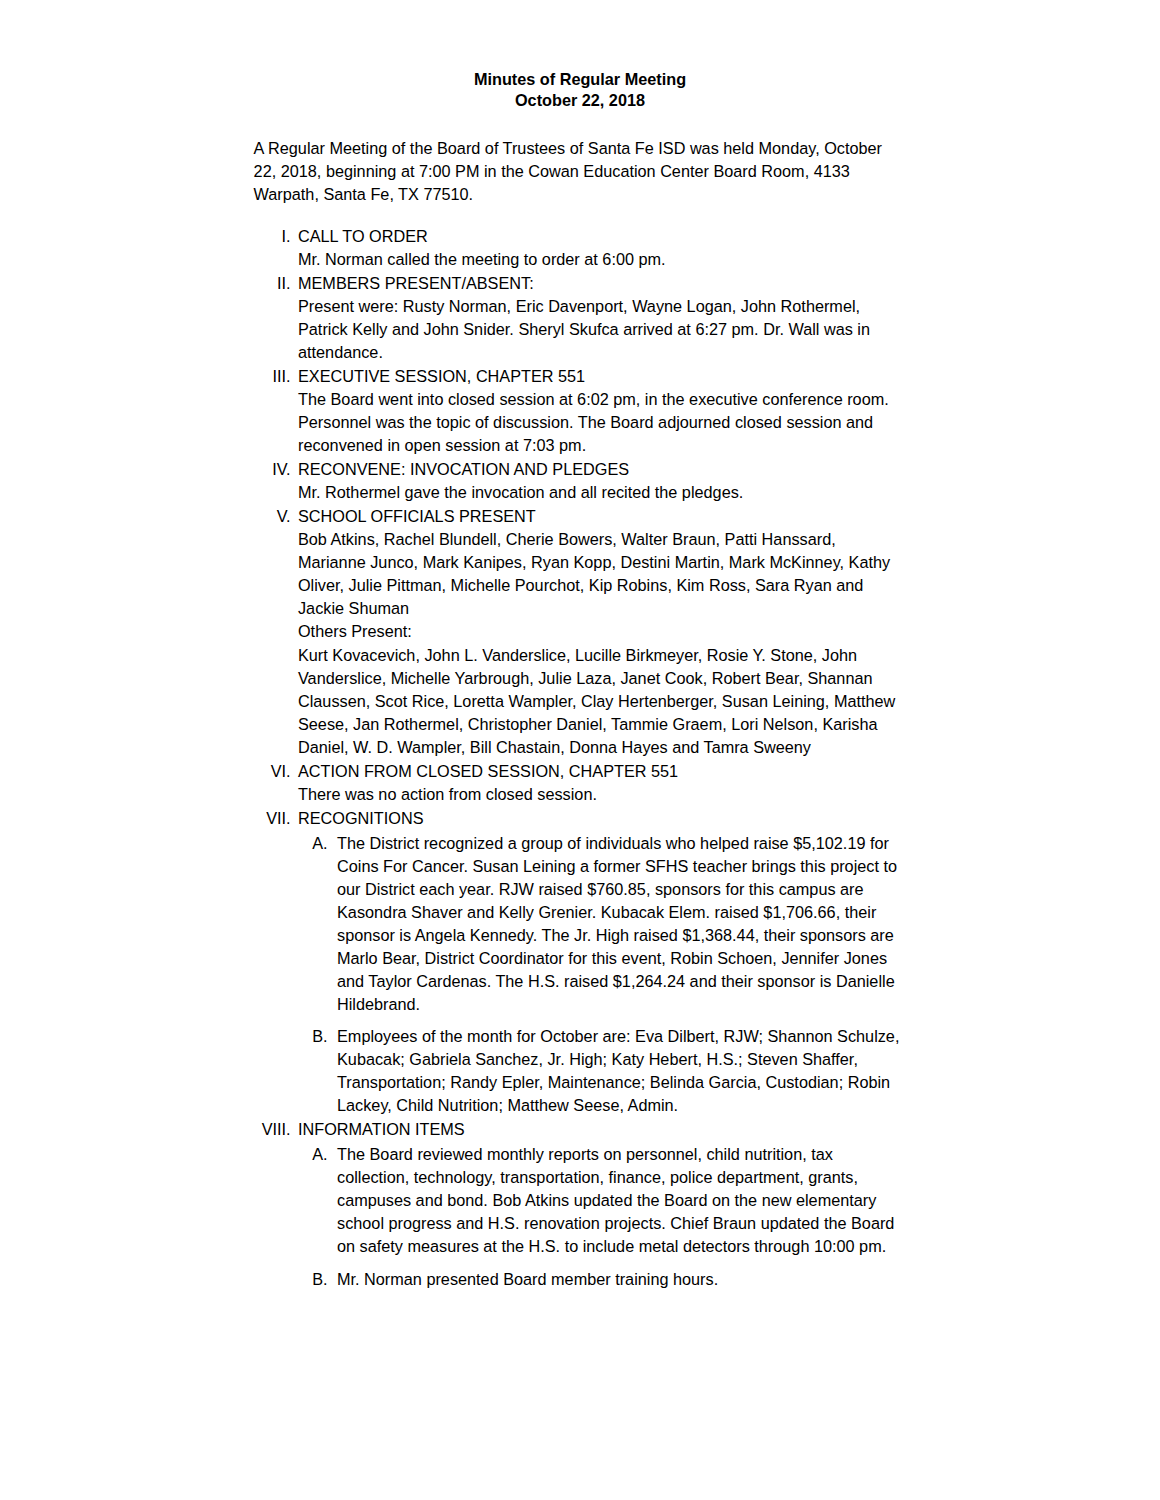Minutes of Regular Meeting
October 22, 2018
A Regular Meeting of the Board of Trustees of Santa Fe ISD was held Monday, October 22, 2018, beginning at 7:00 PM in the Cowan Education Center Board Room, 4133 Warpath, Santa Fe, TX 77510.
CALL TO ORDER Mr. Norman called the meeting to order at 6:00 pm.
MEMBERS PRESENT/ABSENT: Present were: Rusty Norman, Eric Davenport, Wayne Logan, John Rothermel, Patrick Kelly and John Snider. Sheryl Skufca arrived at 6:27 pm. Dr. Wall was in attendance.
EXECUTIVE SESSION, CHAPTER 551 The Board went into closed session at 6:02 pm, in the executive conference room. Personnel was the topic of discussion. The Board adjourned closed session and reconvened in open session at 7:03 pm.
RECONVENE: INVOCATION AND PLEDGES Mr. Rothermel gave the invocation and all recited the pledges.
SCHOOL OFFICIALS PRESENT Bob Atkins, Rachel Blundell, Cherie Bowers, Walter Braun, Patti Hanssard, Marianne Junco, Mark Kanipes, Ryan Kopp, Destini Martin, Mark McKinney, Kathy Oliver, Julie Pittman, Michelle Pourchot, Kip Robins, Kim Ross, Sara Ryan and Jackie Shuman Others Present: Kurt Kovacevich, John L. Vanderslice, Lucille Birkmeyer, Rosie Y. Stone, John Vanderslice, Michelle Yarbrough, Julie Laza, Janet Cook, Robert Bear, Shannan Claussen, Scot Rice, Loretta Wampler, Clay Hertenberger, Susan Leining, Matthew Seese, Jan Rothermel, Christopher Daniel, Tammie Graem, Lori Nelson, Karisha Daniel, W. D. Wampler, Bill Chastain, Donna Hayes and Tamra Sweeny
ACTION FROM CLOSED SESSION, CHAPTER 551 There was no action from closed session.
RECOGNITIONS
The District recognized a group of individuals who helped raise $5,102.19 for Coins For Cancer. Susan Leining a former SFHS teacher brings this project to our District each year. RJW raised $760.85, sponsors for this campus are Kasondra Shaver and Kelly Grenier. Kubacak Elem. raised $1,706.66, their sponsor is Angela Kennedy. The Jr. High raised $1,368.44, their sponsors are Marlo Bear, District Coordinator for this event, Robin Schoen, Jennifer Jones and Taylor Cardenas. The H.S. raised $1,264.24 and their sponsor is Danielle Hildebrand.
Employees of the month for October are: Eva Dilbert, RJW; Shannon Schulze, Kubacak; Gabriela Sanchez, Jr. High; Katy Hebert, H.S.; Steven Shaffer, Transportation; Randy Epler, Maintenance; Belinda Garcia, Custodian; Robin Lackey, Child Nutrition; Matthew Seese, Admin.
INFORMATION ITEMS
The Board reviewed monthly reports on personnel, child nutrition, tax collection, technology, transportation, finance, police department, grants, campuses and bond. Bob Atkins updated the Board on the new elementary school progress and H.S. renovation projects. Chief Braun updated the Board on safety measures at the H.S. to include metal detectors through 10:00 pm.
Mr. Norman presented Board member training hours.